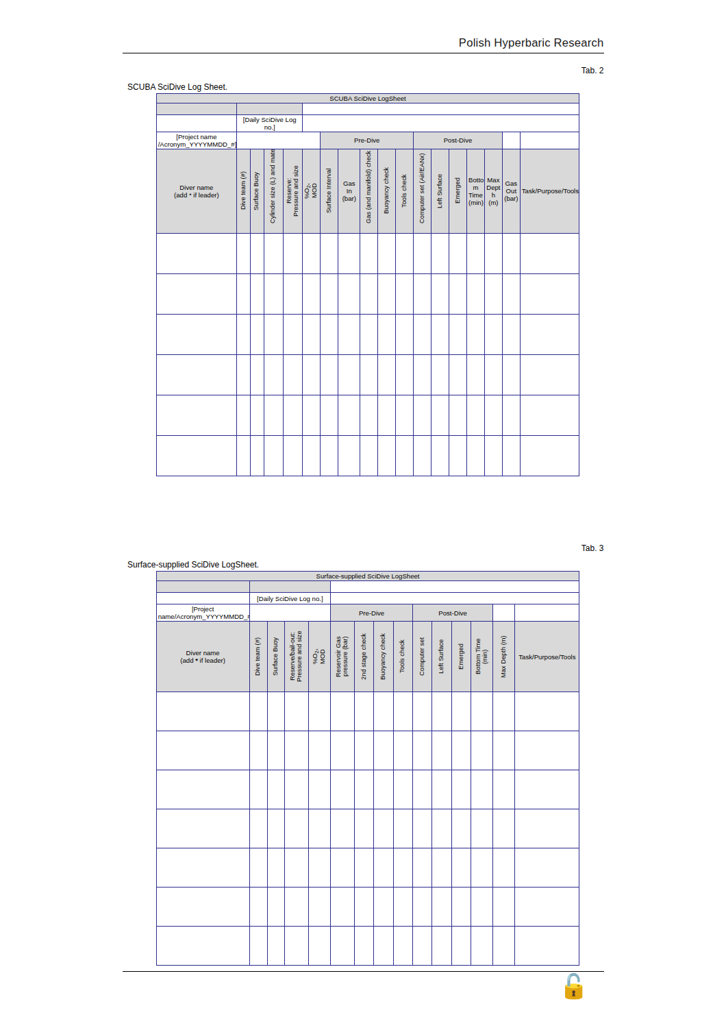Polish Hyperbaric Research
Tab. 2
SCUBA SciDive Log Sheet.
| SCUBA SciDive LogSheet |
| | [Daily SciDive Log no.] | |
| [Project name /Acronym_YYYYMMDD_#] | | Pre-Dive | Post-Dive | |
| Diver name (add * if leader) | Dive team (#) | Surface Buoy | Cylinder size (L) and material (AL/SS) | Reserve: Pressure and size | %O 2 , MOD | Surface Interval | Gas In (bar) | Gas (and manifold) check | Buoyancy check | Tools check | Computer set (Air/EANx) | Left Surface | Emerged | Botto m Time (min) | Max Dept h (m) | Gas Out (bar) | Task/Purpose/Tools |
Tab. 3
Surface-supplied SciDive LogSheet.
| Surface-supplied SciDive LogSheet |
| | [Daily SciDive Log no.] | |
| [Project name/Acronym_YYYYMMDD_#] | | Pre-Dive | Post-Dive | |
| Diver name (add * if leader) | Dive team (#) | Surface Buoy | Reserve/bail-out: Pressure and size | %O 2 , MOD | Reservoir Gas pressure (bar) | 2nd stage check | Buoyancy check | Tools check | Computer set | Left Surface | Emerged | Bottom Time (min) | Max Depth (m) | Task/Purpose/Tools |
🔓